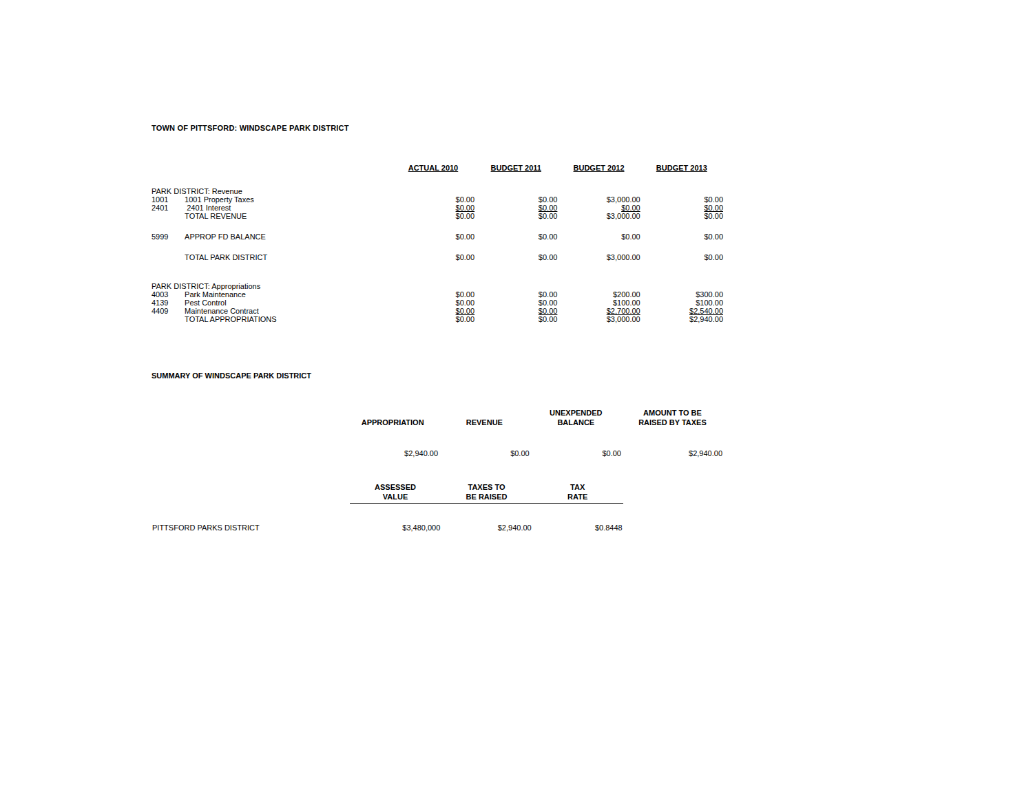TOWN OF PITTSFORD: WINDSCAPE PARK DISTRICT
| | ACTUAL 2010 | BUDGET 2011 | BUDGET 2012 | BUDGET 2013 |
| --- | --- | --- | --- | --- |
| PARK DISTRICT: Revenue | | | | |
| 1001 | 1001 Property Taxes | $0.00 | $0.00 | $3,000.00 | $0.00 |
| 2401 | 2401 Interest | $0.00 | $0.00 | $0.00 | $0.00 |
| | TOTAL REVENUE | $0.00 | $0.00 | $3,000.00 | $0.00 |
| 5999 | APPROP FD BALANCE | $0.00 | $0.00 | $0.00 | $0.00 |
| | TOTAL PARK DISTRICT | $0.00 | $0.00 | $3,000.00 | $0.00 |
| PARK DISTRICT: Appropriations | | | | |
| 4003 | Park Maintenance | $0.00 | $0.00 | $200.00 | $300.00 |
| 4139 | Pest Control | $0.00 | $0.00 | $100.00 | $100.00 |
| 4409 | Maintenance Contract | $0.00 | $0.00 | $2,700.00 | $2,540.00 |
| | TOTAL APPROPRIATIONS | $0.00 | $0.00 | $3,000.00 | $2,940.00 |
SUMMARY OF WINDSCAPE PARK DISTRICT
| | APPROPRIATION | REVENUE | UNEXPENDED BALANCE | AMOUNT TO BE RAISED BY TAXES |
| --- | --- | --- | --- | --- |
| | $2,940.00 | $0.00 | $0.00 | $2,940.00 |
| | ASSESSED VALUE | TAXES TO BE RAISED | TAX RATE | |
| --- | --- | --- | --- | --- |
| PITTSFORD PARKS DISTRICT | $3,480,000 | $2,940.00 | $0.8448 | |